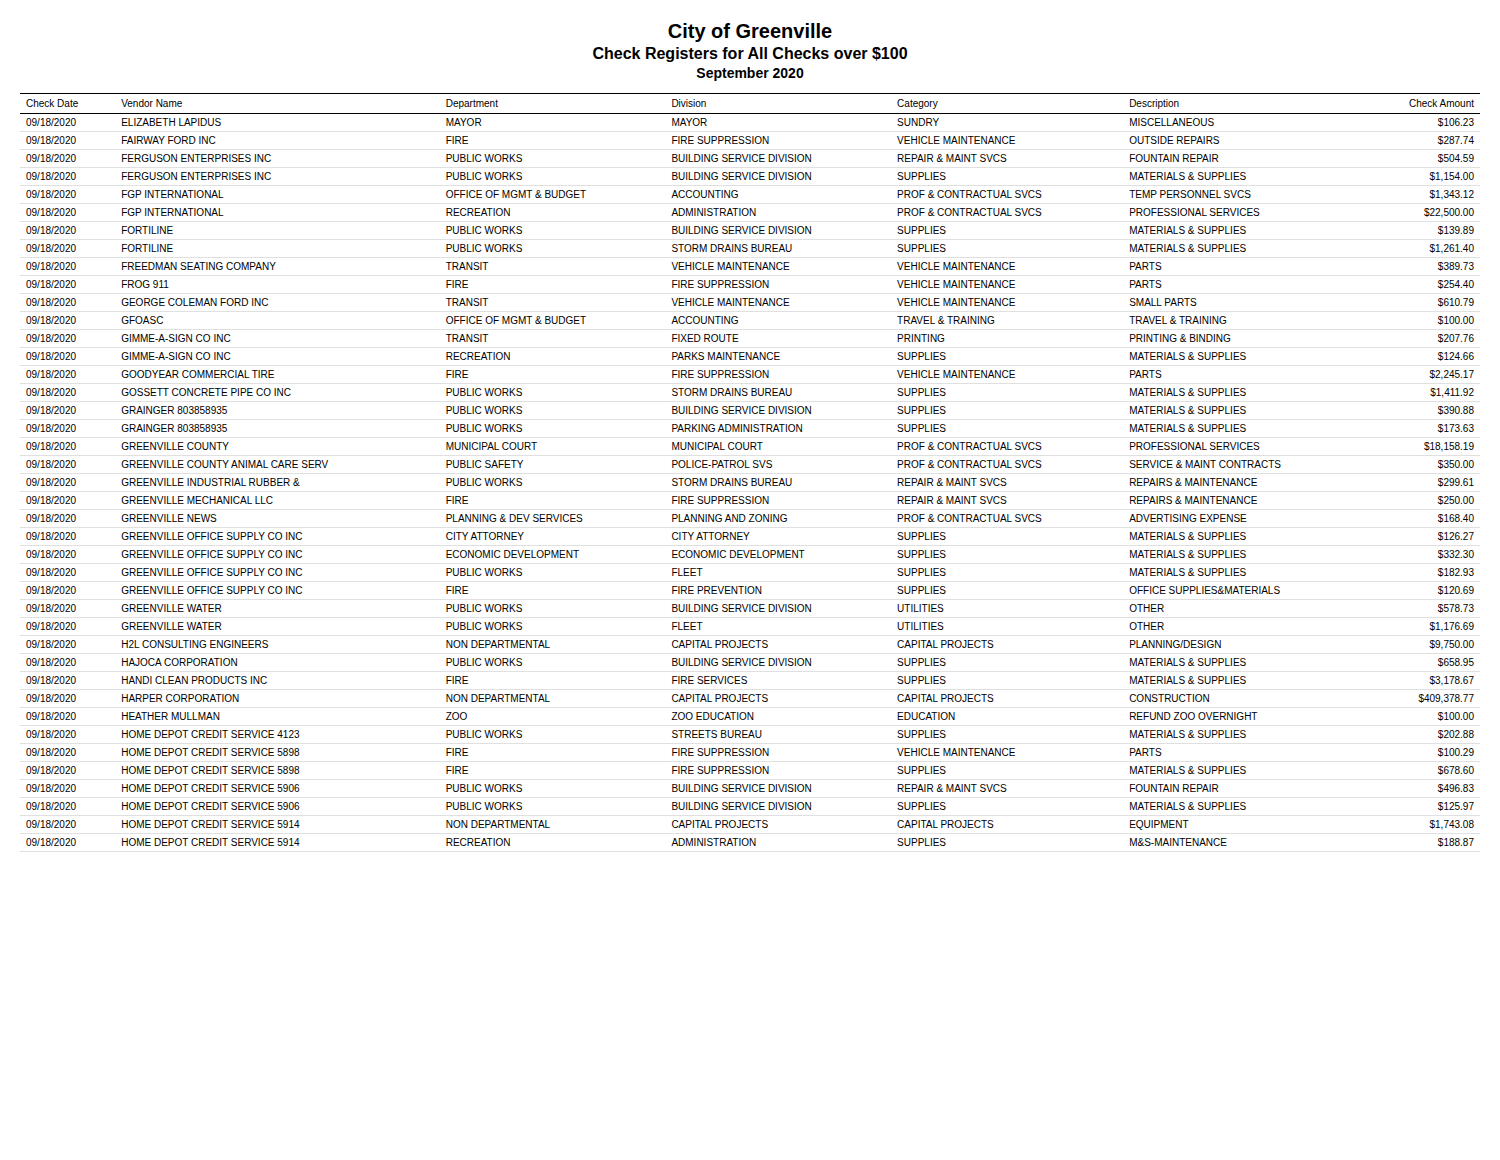City of Greenville
Check Registers for All Checks over $100
September 2020
| Check Date | Vendor Name | Department | Division | Category | Description | Check Amount |
| --- | --- | --- | --- | --- | --- | --- |
| 09/18/2020 | ELIZABETH LAPIDUS | MAYOR | MAYOR | SUNDRY | MISCELLANEOUS | $106.23 |
| 09/18/2020 | FAIRWAY FORD INC | FIRE | FIRE SUPPRESSION | VEHICLE MAINTENANCE | OUTSIDE REPAIRS | $287.74 |
| 09/18/2020 | FERGUSON ENTERPRISES INC | PUBLIC WORKS | BUILDING SERVICE DIVISION | REPAIR & MAINT SVCS | FOUNTAIN REPAIR | $504.59 |
| 09/18/2020 | FERGUSON ENTERPRISES INC | PUBLIC WORKS | BUILDING SERVICE DIVISION | SUPPLIES | MATERIALS & SUPPLIES | $1,154.00 |
| 09/18/2020 | FGP INTERNATIONAL | OFFICE OF MGMT & BUDGET | ACCOUNTING | PROF & CONTRACTUAL SVCS | TEMP PERSONNEL SVCS | $1,343.12 |
| 09/18/2020 | FGP INTERNATIONAL | RECREATION | ADMINISTRATION | PROF & CONTRACTUAL SVCS | PROFESSIONAL SERVICES | $22,500.00 |
| 09/18/2020 | FORTILINE | PUBLIC WORKS | BUILDING SERVICE DIVISION | SUPPLIES | MATERIALS & SUPPLIES | $139.89 |
| 09/18/2020 | FORTILINE | PUBLIC WORKS | STORM DRAINS BUREAU | SUPPLIES | MATERIALS & SUPPLIES | $1,261.40 |
| 09/18/2020 | FREEDMAN SEATING COMPANY | TRANSIT | VEHICLE MAINTENANCE | VEHICLE MAINTENANCE | PARTS | $389.73 |
| 09/18/2020 | FROG 911 | FIRE | FIRE SUPPRESSION | VEHICLE MAINTENANCE | PARTS | $254.40 |
| 09/18/2020 | GEORGE COLEMAN FORD INC | TRANSIT | VEHICLE MAINTENANCE | VEHICLE MAINTENANCE | SMALL PARTS | $610.79 |
| 09/18/2020 | GFOASC | OFFICE OF MGMT & BUDGET | ACCOUNTING | TRAVEL & TRAINING | TRAVEL & TRAINING | $100.00 |
| 09/18/2020 | GIMME-A-SIGN CO INC | TRANSIT | FIXED ROUTE | PRINTING | PRINTING & BINDING | $207.76 |
| 09/18/2020 | GIMME-A-SIGN CO INC | RECREATION | PARKS MAINTENANCE | SUPPLIES | MATERIALS & SUPPLIES | $124.66 |
| 09/18/2020 | GOODYEAR COMMERCIAL TIRE | FIRE | FIRE SUPPRESSION | VEHICLE MAINTENANCE | PARTS | $2,245.17 |
| 09/18/2020 | GOSSETT CONCRETE PIPE CO INC | PUBLIC WORKS | STORM DRAINS BUREAU | SUPPLIES | MATERIALS & SUPPLIES | $1,411.92 |
| 09/18/2020 | GRAINGER 803858935 | PUBLIC WORKS | BUILDING SERVICE DIVISION | SUPPLIES | MATERIALS & SUPPLIES | $390.88 |
| 09/18/2020 | GRAINGER 803858935 | PUBLIC WORKS | PARKING ADMINISTRATION | SUPPLIES | MATERIALS & SUPPLIES | $173.63 |
| 09/18/2020 | GREENVILLE COUNTY | MUNICIPAL COURT | MUNICIPAL COURT | PROF & CONTRACTUAL SVCS | PROFESSIONAL SERVICES | $18,158.19 |
| 09/18/2020 | GREENVILLE COUNTY ANIMAL CARE SERV | PUBLIC SAFETY | POLICE-PATROL SVS | PROF & CONTRACTUAL SVCS | SERVICE & MAINT CONTRACTS | $350.00 |
| 09/18/2020 | GREENVILLE INDUSTRIAL RUBBER & | PUBLIC WORKS | STORM DRAINS BUREAU | REPAIR & MAINT SVCS | REPAIRS & MAINTENANCE | $299.61 |
| 09/18/2020 | GREENVILLE MECHANICAL LLC | FIRE | FIRE SUPPRESSION | REPAIR & MAINT SVCS | REPAIRS & MAINTENANCE | $250.00 |
| 09/18/2020 | GREENVILLE NEWS | PLANNING & DEV SERVICES | PLANNING AND ZONING | PROF & CONTRACTUAL SVCS | ADVERTISING EXPENSE | $168.40 |
| 09/18/2020 | GREENVILLE OFFICE SUPPLY CO INC | CITY ATTORNEY | CITY ATTORNEY | SUPPLIES | MATERIALS & SUPPLIES | $126.27 |
| 09/18/2020 | GREENVILLE OFFICE SUPPLY CO INC | ECONOMIC DEVELOPMENT | ECONOMIC DEVELOPMENT | SUPPLIES | MATERIALS & SUPPLIES | $332.30 |
| 09/18/2020 | GREENVILLE OFFICE SUPPLY CO INC | PUBLIC WORKS | FLEET | SUPPLIES | MATERIALS & SUPPLIES | $182.93 |
| 09/18/2020 | GREENVILLE OFFICE SUPPLY CO INC | FIRE | FIRE PREVENTION | SUPPLIES | OFFICE SUPPLIES&MATERIALS | $120.69 |
| 09/18/2020 | GREENVILLE WATER | PUBLIC WORKS | BUILDING SERVICE DIVISION | UTILITIES | OTHER | $578.73 |
| 09/18/2020 | GREENVILLE WATER | PUBLIC WORKS | FLEET | UTILITIES | OTHER | $1,176.69 |
| 09/18/2020 | H2L CONSULTING ENGINEERS | NON DEPARTMENTAL | CAPITAL PROJECTS | CAPITAL PROJECTS | PLANNING/DESIGN | $9,750.00 |
| 09/18/2020 | HAJOCA CORPORATION | PUBLIC WORKS | BUILDING SERVICE DIVISION | SUPPLIES | MATERIALS & SUPPLIES | $658.95 |
| 09/18/2020 | HANDI CLEAN PRODUCTS INC | FIRE | FIRE SERVICES | SUPPLIES | MATERIALS & SUPPLIES | $3,178.67 |
| 09/18/2020 | HARPER CORPORATION | NON DEPARTMENTAL | CAPITAL PROJECTS | CAPITAL PROJECTS | CONSTRUCTION | $409,378.77 |
| 09/18/2020 | HEATHER MULLMAN | ZOO | ZOO EDUCATION | EDUCATION | REFUND ZOO OVERNIGHT | $100.00 |
| 09/18/2020 | HOME DEPOT CREDIT SERVICE 4123 | PUBLIC WORKS | STREETS BUREAU | SUPPLIES | MATERIALS & SUPPLIES | $202.88 |
| 09/18/2020 | HOME DEPOT CREDIT SERVICE 5898 | FIRE | FIRE SUPPRESSION | VEHICLE MAINTENANCE | PARTS | $100.29 |
| 09/18/2020 | HOME DEPOT CREDIT SERVICE 5898 | FIRE | FIRE SUPPRESSION | SUPPLIES | MATERIALS & SUPPLIES | $678.60 |
| 09/18/2020 | HOME DEPOT CREDIT SERVICE 5906 | PUBLIC WORKS | BUILDING SERVICE DIVISION | REPAIR & MAINT SVCS | FOUNTAIN REPAIR | $496.83 |
| 09/18/2020 | HOME DEPOT CREDIT SERVICE 5906 | PUBLIC WORKS | BUILDING SERVICE DIVISION | SUPPLIES | MATERIALS & SUPPLIES | $125.97 |
| 09/18/2020 | HOME DEPOT CREDIT SERVICE 5914 | NON DEPARTMENTAL | CAPITAL PROJECTS | CAPITAL PROJECTS | EQUIPMENT | $1,743.08 |
| 09/18/2020 | HOME DEPOT CREDIT SERVICE 5914 | RECREATION | ADMINISTRATION | SUPPLIES | M&S-MAINTENANCE | $188.87 |